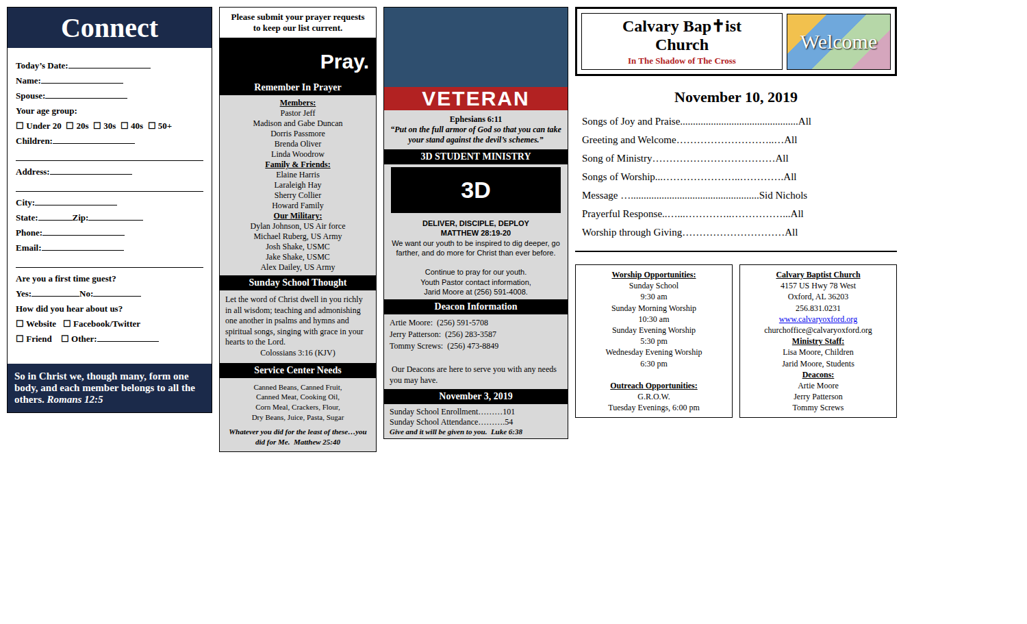Connect
Today’s Date:
Name:
Spouse:
Your age group:
☐ Under 20 ☐ 20s ☐ 30s ☐ 40s ☐ 50+
Children:
Address:
City:
State: Zip:
Phone:
Email:
Are you a first time guest?
Yes: No:
How did you hear about us?
☐ Website ☐ Facebook/Twitter
☐ Friend ☐ Other:
So in Christ we, though many, form one body, and each member belongs to all the others. Romans 12:5
Please submit your prayer requests
to keep our list current.
Pray.
Remember In Prayer
Members:
Pastor Jeff
Madison and Gabe Duncan
Dorris Passmore
Brenda Oliver
Linda Woodrow
Family & Friends:
Elaine Harris
Laraleigh Hay
Sherry Collier
Howard Family
Our Military:
Dylan Johnson, US Air force
Michael Ruberg, US Army
Josh Shake, USMC
Jake Shake, USMC
Alex Dailey, US Army
Sunday School Thought
Let the word of Christ dwell in you richly in all wisdom; teaching and admonishing one another in psalms and hymns and spiritual songs, singing with grace in your hearts to the Lord.
Colossians 3:16 (KJV)
Service Center Needs
Canned Beans, Canned Fruit,
Canned Meat, Cooking Oil,
Corn Meal, Crackers, Flour,
Dry Beans, Juice, Pasta, Sugar Whatever you did for the least of these…you did for Me. Matthew 25:40
VETERAN
Ephesians 6:11 “Put on the full armor of God so that you can take your stand against the devil’s schemes.”
3D STUDENT MINISTRY
3D
DELIVER, DISCIPLE, DEPLOY
MATTHEW 28:19-20
We want our youth to be inspired to dig deeper, go farther, and do more for Christ than ever before.
Continue to pray for our youth.
Youth Pastor contact information,
Jarid Moore at (256) 591-4008.
Deacon Information
Artie Moore: (256) 591-5708
Jerry Patterson: (256) 283-3587
Tommy Screws: (256) 473-8849
Our Deacons are here to serve you with any needs you may have.
November 3, 2019
Sunday School Enrollment………101
Sunday School Attendance……….54
Give and it will be given to you. Luke 6:38
Calvary Bap✝ist
Church
In The Shadow of The Cross
Welcome
November 10, 2019
Songs of Joy and Praise..............................................All
Greeting and Welcome………………………..…All
Song of Ministry………………………………All
Songs of Worship...…………………..………….All
Message …..................................................Sid Nichols
Prayerful Response..…...…………..……………...All
Worship through Giving…………………………All
Worship Opportunities:
Sunday School
9:30 am
Sunday Morning Worship
10:30 am
Sunday Evening Worship
5:30 pm
Wednesday Evening Worship
6:30 pm
Outreach Opportunities:
G.R.O.W.
Tuesday Evenings, 6:00 pm
Calvary Baptist Church
4157 US Hwy 78 West
Oxford, AL 36203
256.831.0231
www.calvaryoxford.org
churchoffice@calvaryoxford.org
Ministry Staff:
Lisa Moore, Children
Jarid Moore, Students
Deacons:
Artie Moore
Jerry Patterson
Tommy Screws